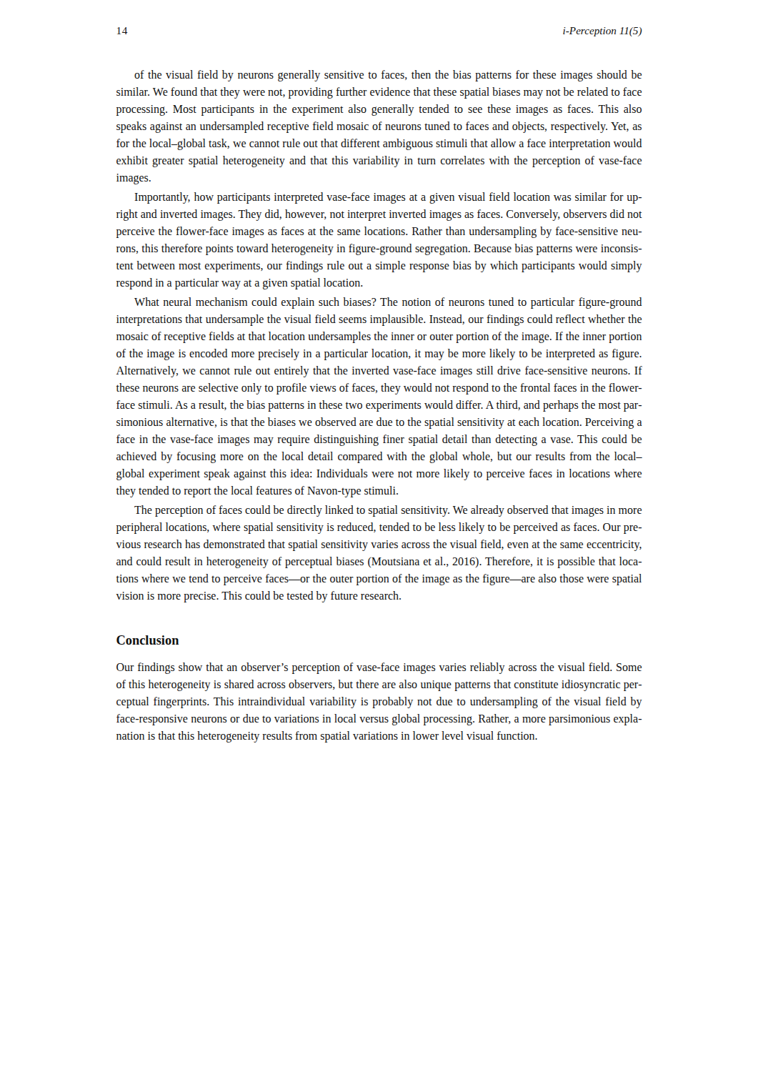14 i-Perception 11(5)
of the visual field by neurons generally sensitive to faces, then the bias patterns for these images should be similar. We found that they were not, providing further evidence that these spatial biases may not be related to face processing. Most participants in the experiment also generally tended to see these images as faces. This also speaks against an undersampled receptive field mosaic of neurons tuned to faces and objects, respectively. Yet, as for the local–global task, we cannot rule out that different ambiguous stimuli that allow a face interpretation would exhibit greater spatial heterogeneity and that this variability in turn correlates with the perception of vase-face images.
Importantly, how participants interpreted vase-face images at a given visual field location was similar for upright and inverted images. They did, however, not interpret inverted images as faces. Conversely, observers did not perceive the flower-face images as faces at the same locations. Rather than undersampling by face-sensitive neurons, this therefore points toward heterogeneity in figure-ground segregation. Because bias patterns were inconsistent between most experiments, our findings rule out a simple response bias by which participants would simply respond in a particular way at a given spatial location.
What neural mechanism could explain such biases? The notion of neurons tuned to particular figure-ground interpretations that undersample the visual field seems implausible. Instead, our findings could reflect whether the mosaic of receptive fields at that location undersamples the inner or outer portion of the image. If the inner portion of the image is encoded more precisely in a particular location, it may be more likely to be interpreted as figure. Alternatively, we cannot rule out entirely that the inverted vase-face images still drive face-sensitive neurons. If these neurons are selective only to profile views of faces, they would not respond to the frontal faces in the flower-face stimuli. As a result, the bias patterns in these two experiments would differ. A third, and perhaps the most parsimonious alternative, is that the biases we observed are due to the spatial sensitivity at each location. Perceiving a face in the vase-face images may require distinguishing finer spatial detail than detecting a vase. This could be achieved by focusing more on the local detail compared with the global whole, but our results from the local–global experiment speak against this idea: Individuals were not more likely to perceive faces in locations where they tended to report the local features of Navon-type stimuli.
The perception of faces could be directly linked to spatial sensitivity. We already observed that images in more peripheral locations, where spatial sensitivity is reduced, tended to be less likely to be perceived as faces. Our previous research has demonstrated that spatial sensitivity varies across the visual field, even at the same eccentricity, and could result in heterogeneity of perceptual biases (Moutsiana et al., 2016). Therefore, it is possible that locations where we tend to perceive faces—or the outer portion of the image as the figure—are also those were spatial vision is more precise. This could be tested by future research.
Conclusion
Our findings show that an observer’s perception of vase-face images varies reliably across the visual field. Some of this heterogeneity is shared across observers, but there are also unique patterns that constitute idiosyncratic perceptual fingerprints. This intraindividual variability is probably not due to undersampling of the visual field by face-responsive neurons or due to variations in local versus global processing. Rather, a more parsimonious explanation is that this heterogeneity results from spatial variations in lower level visual function.